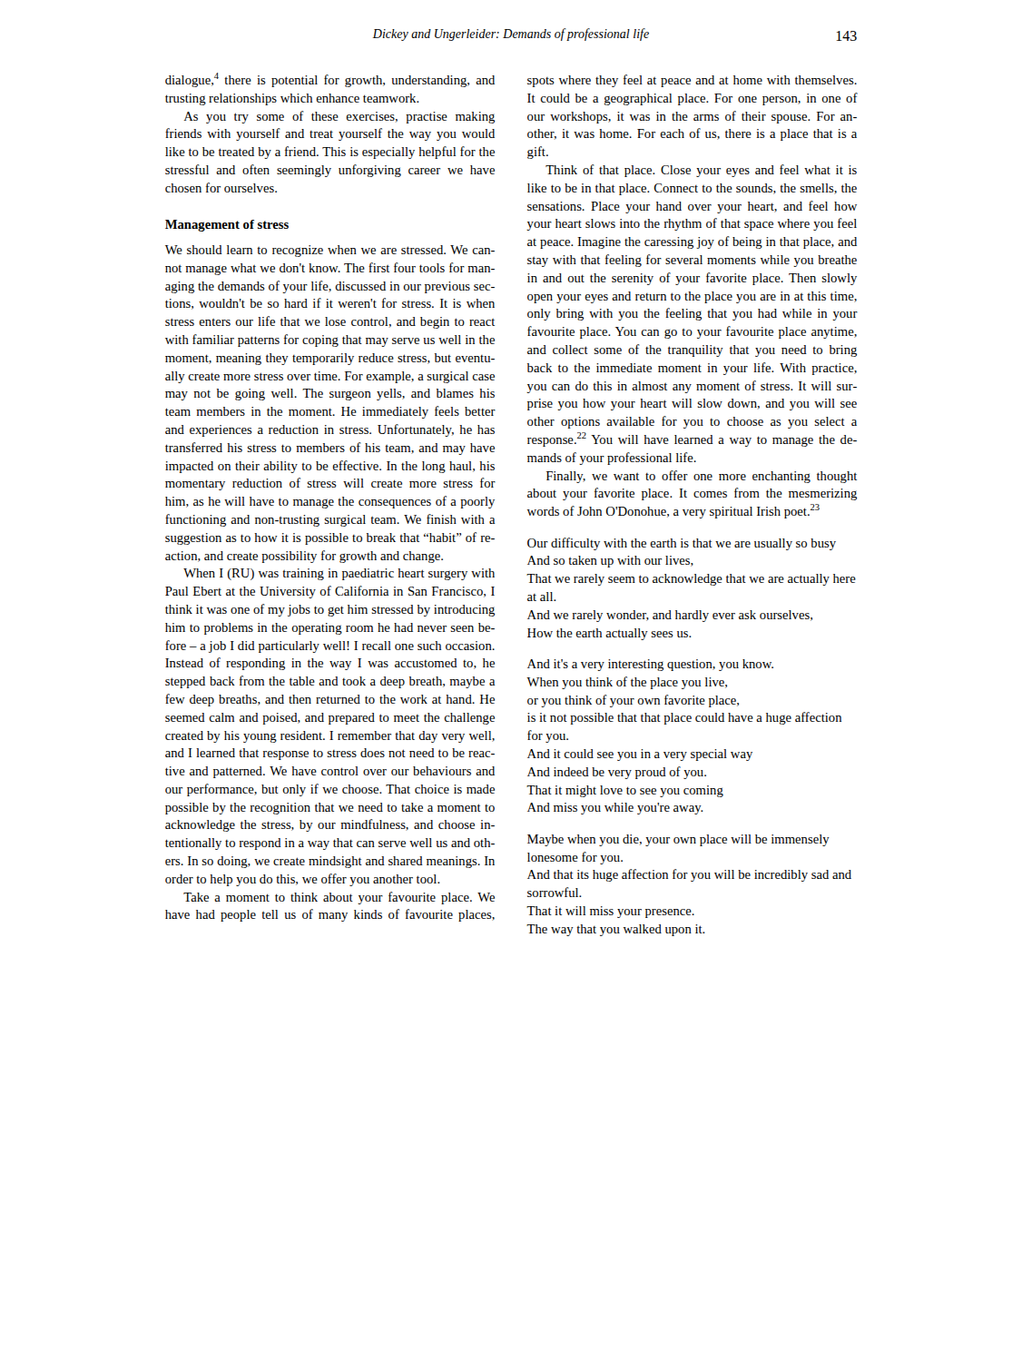Dickey and Ungerleider: Demands of professional life 143
dialogue,4 there is potential for growth, understanding, and trusting relationships which enhance teamwork.
As you try some of these exercises, practise making friends with yourself and treat yourself the way you would like to be treated by a friend. This is especially helpful for the stressful and often seemingly unforgiving career we have chosen for ourselves.
Management of stress
We should learn to recognize when we are stressed. We cannot manage what we don't know. The first four tools for managing the demands of your life, discussed in our previous sections, wouldn't be so hard if it weren't for stress. It is when stress enters our life that we lose control, and begin to react with familiar patterns for coping that may serve us well in the moment, meaning they temporarily reduce stress, but eventually create more stress over time. For example, a surgical case may not be going well. The surgeon yells, and blames his team members in the moment. He immediately feels better and experiences a reduction in stress. Unfortunately, he has transferred his stress to members of his team, and may have impacted on their ability to be effective. In the long haul, his momentary reduction of stress will create more stress for him, as he will have to manage the consequences of a poorly functioning and non-trusting surgical team. We finish with a suggestion as to how it is possible to break that “habit” of reaction, and create possibility for growth and change.
When I (RU) was training in paediatric heart surgery with Paul Ebert at the University of California in San Francisco, I think it was one of my jobs to get him stressed by introducing him to problems in the operating room he had never seen before – a job I did particularly well! I recall one such occasion. Instead of responding in the way I was accustomed to, he stepped back from the table and took a deep breath, maybe a few deep breaths, and then returned to the work at hand. He seemed calm and poised, and prepared to meet the challenge created by his young resident. I remember that day very well, and I learned that response to stress does not need to be reactive and patterned. We have control over our behaviours and our performance, but only if we choose. That choice is made possible by the recognition that we need to take a moment to acknowledge the stress, by our mindfulness, and choose intentionally to respond in a way that can serve well us and others. In so doing, we create mindsight and shared meanings. In order to help you do this, we offer you another tool.
Take a moment to think about your favourite place. We have had people tell us of many kinds of favourite places, spots where they feel at peace and at home with themselves. It could be a geographical place. For one person, in one of our workshops, it was in the arms of their spouse. For another, it was home. For each of us, there is a place that is a gift.
Think of that place. Close your eyes and feel what it is like to be in that place. Connect to the sounds, the smells, the sensations. Place your hand over your heart, and feel how your heart slows into the rhythm of that space where you feel at peace. Imagine the caressing joy of being in that place, and stay with that feeling for several moments while you breathe in and out the serenity of your favorite place. Then slowly open your eyes and return to the place you are in at this time, only bring with you the feeling that you had while in your favourite place. You can go to your favourite place anytime, and collect some of the tranquility that you need to bring back to the immediate moment in your life. With practice, you can do this in almost any moment of stress. It will surprise you how your heart will slow down, and you will see other options available for you to choose as you select a response.22 You will have learned a way to manage the demands of your professional life.
Finally, we want to offer one more enchanting thought about your favorite place. It comes from the mesmerizing words of John O'Donohue, a very spiritual Irish poet.23
Our difficulty with the earth is that we are usually so busy
And so taken up with our lives,
That we rarely seem to acknowledge that we are actually here at all.
And we rarely wonder, and hardly ever ask ourselves,
How the earth actually sees us.
And it's a very interesting question, you know.
When you think of the place you live,
or you think of your own favorite place,
is it not possible that that place could have a huge affection for you.
And it could see you in a very special way
And indeed be very proud of you.
That it might love to see you coming
And miss you while you're away.
Maybe when you die, your own place will be immensely lonesome for you.
And that its huge affection for you will be incredibly sad and sorrowful.
That it will miss your presence.
The way that you walked upon it.